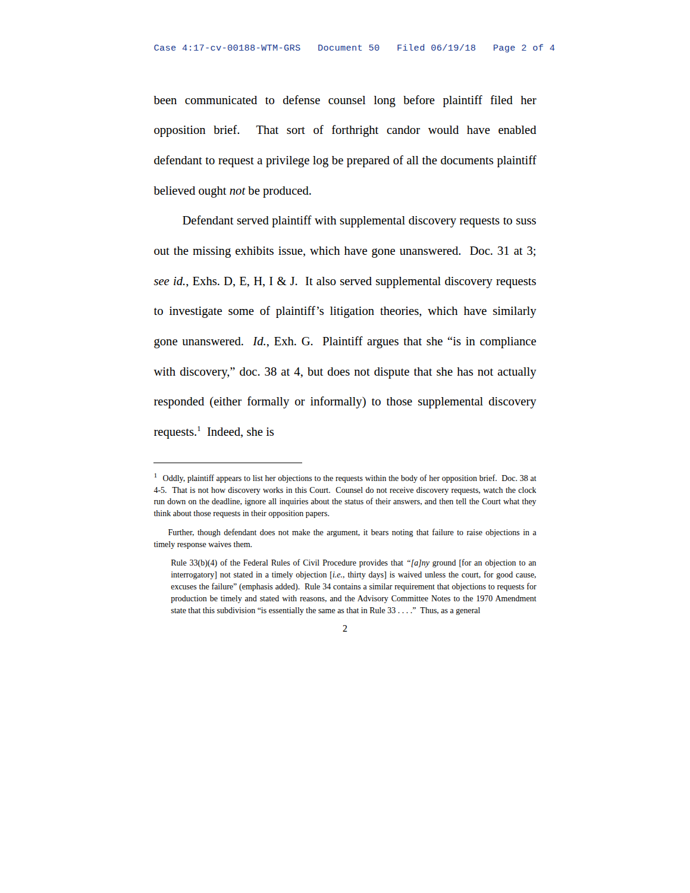Case 4:17-cv-00188-WTM-GRS Document 50 Filed 06/19/18 Page 2 of 4
been communicated to defense counsel long before plaintiff filed her opposition brief. That sort of forthright candor would have enabled defendant to request a privilege log be prepared of all the documents plaintiff believed ought not be produced.
Defendant served plaintiff with supplemental discovery requests to suss out the missing exhibits issue, which have gone unanswered. Doc. 31 at 3; see id., Exhs. D, E, H, I & J. It also served supplemental discovery requests to investigate some of plaintiff’s litigation theories, which have similarly gone unanswered. Id., Exh. G. Plaintiff argues that she “is in compliance with discovery,” doc. 38 at 4, but does not dispute that she has not actually responded (either formally or informally) to those supplemental discovery requests.1 Indeed, she is
1 Oddly, plaintiff appears to list her objections to the requests within the body of her opposition brief. Doc. 38 at 4-5. That is not how discovery works in this Court. Counsel do not receive discovery requests, watch the clock run down on the deadline, ignore all inquiries about the status of their answers, and then tell the Court what they think about those requests in their opposition papers.
Further, though defendant does not make the argument, it bears noting that failure to raise objections in a timely response waives them.
Rule 33(b)(4) of the Federal Rules of Civil Procedure provides that “[a]ny ground [for an objection to an interrogatory] not stated in a timely objection [i.e., thirty days] is waived unless the court, for good cause, excuses the failure” (emphasis added). Rule 34 contains a similar requirement that objections to requests for production be timely and stated with reasons, and the Advisory Committee Notes to the 1970 Amendment state that this subdivision “is essentially the same as that in Rule 33 . . . .” Thus, as a general
2